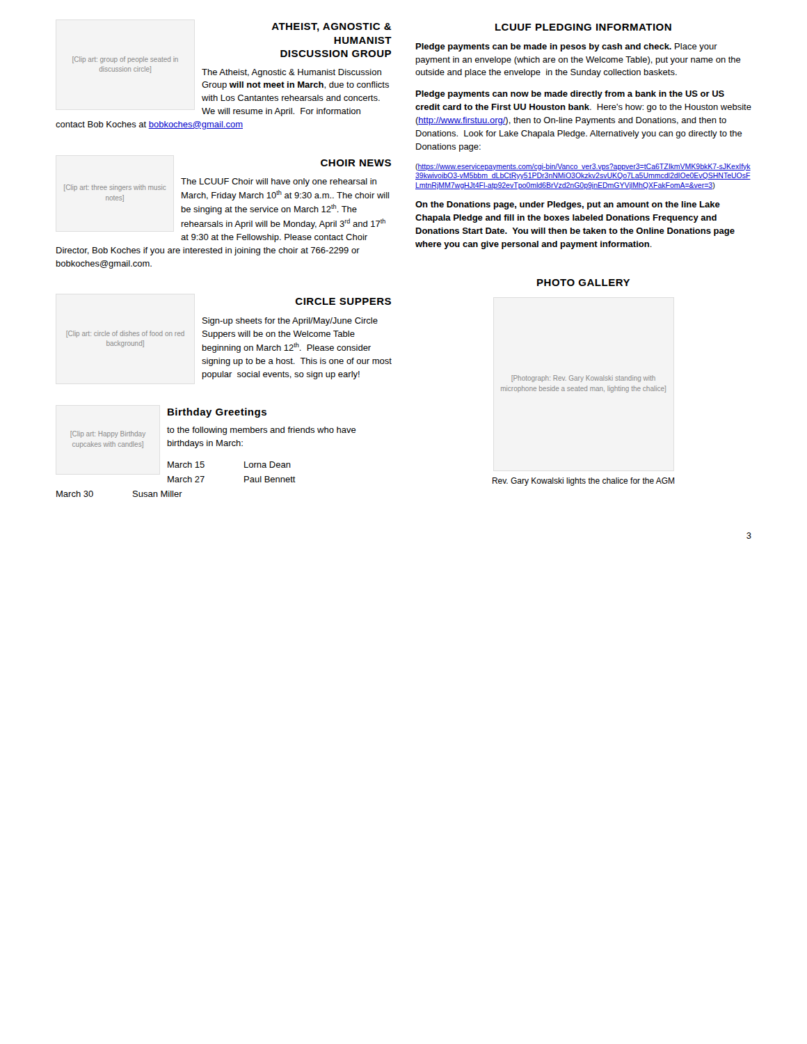[Clip art: group of people seated in discussion circle]
ATHEIST, AGNOSTIC &
HUMANIST
DISCUSSION GROUP
The Atheist, Agnostic & Humanist Discussion Group will not meet in March, due to conflicts with Los Cantantes rehearsals and concerts. We will resume in April. For information contact Bob Koches at bobkoches@gmail.com
[Clip art: three singers with music notes]
CHOIR NEWS
The LCUUF Choir will have only one rehearsal in March, Friday March 10th at 9:30 a.m.. The choir will be singing at the service on March 12th. The rehearsals in April will be Monday, April 3rd and 17th at 9:30 at the Fellowship. Please contact Choir Director, Bob Koches if you are interested in joining the choir at 766-2299 or bobkoches@gmail.com.
[Clip art: circle of dishes of food on red background]
CIRCLE SUPPERS
Sign-up sheets for the April/May/June Circle Suppers will be on the Welcome Table beginning on March 12th. Please consider signing up to be a host. This is one of our most popular social events, so sign up early!
[Clip art: Happy Birthday cupcakes with candles]
Birthday Greetings
to the following members and friends who have birthdays in March:
March 15 Lorna Dean
March 27 Paul Bennett
March 30 Susan Miller
LCUUF PLEDGING INFORMATION
Pledge payments can be made in pesos by cash and check. Place your payment in an envelope (which are on the Welcome Table), put your name on the outside and place the envelope in the Sunday collection baskets.
Pledge payments can now be made directly from a bank in the US or US credit card to the First UU Houston bank. Here's how: go to the Houston website (http://www.firstuu.org/), then to On-line Payments and Donations, and then to Donations. Look for Lake Chapala Pledge. Alternatively you can go directly to the Donations page:
(https://www.eservicepayments.com/cgi-bin/Vanco_ver3.vps?appver3=tCa6TZIkmVMK9bkK7-sJKexIfyk39kwivoibO3-vM5bbm_dLbCtRyy51PDr3nNMiO3Okzkv2svUKQo7La5Ummcdl2dIOe0EvQSHNTeUOsFLmtnRjMM7wgHJt4Fl-atp92evTpo0mld6BrVzd2nG0p9jnEDmGYVjlMhQXFakFomA=&ver=3)
On the Donations page, under Pledges, put an amount on the line Lake Chapala Pledge and fill in the boxes labeled Donations Frequency and Donations Start Date. You will then be taken to the Online Donations page where you can give personal and payment information.
PHOTO GALLERY
[Photograph: Rev. Gary Kowalski standing with microphone beside a seated man, lighting the chalice]
Rev. Gary Kowalski lights the chalice for the AGM
3